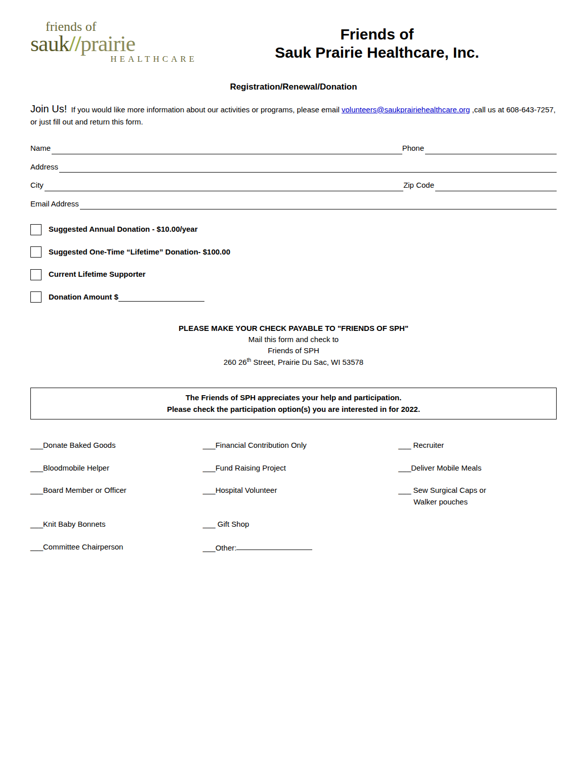friends of sauk//prairie HEALTHCARE
Friends of
Sauk Prairie Healthcare, Inc.
Registration/Renewal/Donation
Join Us! If you would like more information about our activities or programs, please email volunteers@saukprairiehealthcare.org ,call us at 608-643-7257, or just fill out and return this form.
Name Phone
Address
City Zip Code
Email Address
Suggested Annual Donation - $10.00/year
Suggested One-Time “Lifetime” Donation- $100.00
Current Lifetime Supporter
Donation Amount $
PLEASE MAKE YOUR CHECK PAYABLE TO "FRIENDS OF SPH"
Mail this form and check to
Friends of SPH
260 26th Street, Prairie Du Sac, WI 53578
The Friends of SPH appreciates your help and participation.
Please check the participation option(s) you are interested in for 2022.
| ___Donate Baked Goods | ___Financial Contribution Only | ___ Recruiter |
| ___Bloodmobile Helper | ___Fund Raising Project | ___Deliver Mobile Meals |
| ___Board Member or Officer | ___Hospital Volunteer | ___ Sew Surgical Caps or Walker pouches |
| ___Knit Baby Bonnets | ___ Gift Shop | |
| ___Committee Chairperson | ___Other: | |